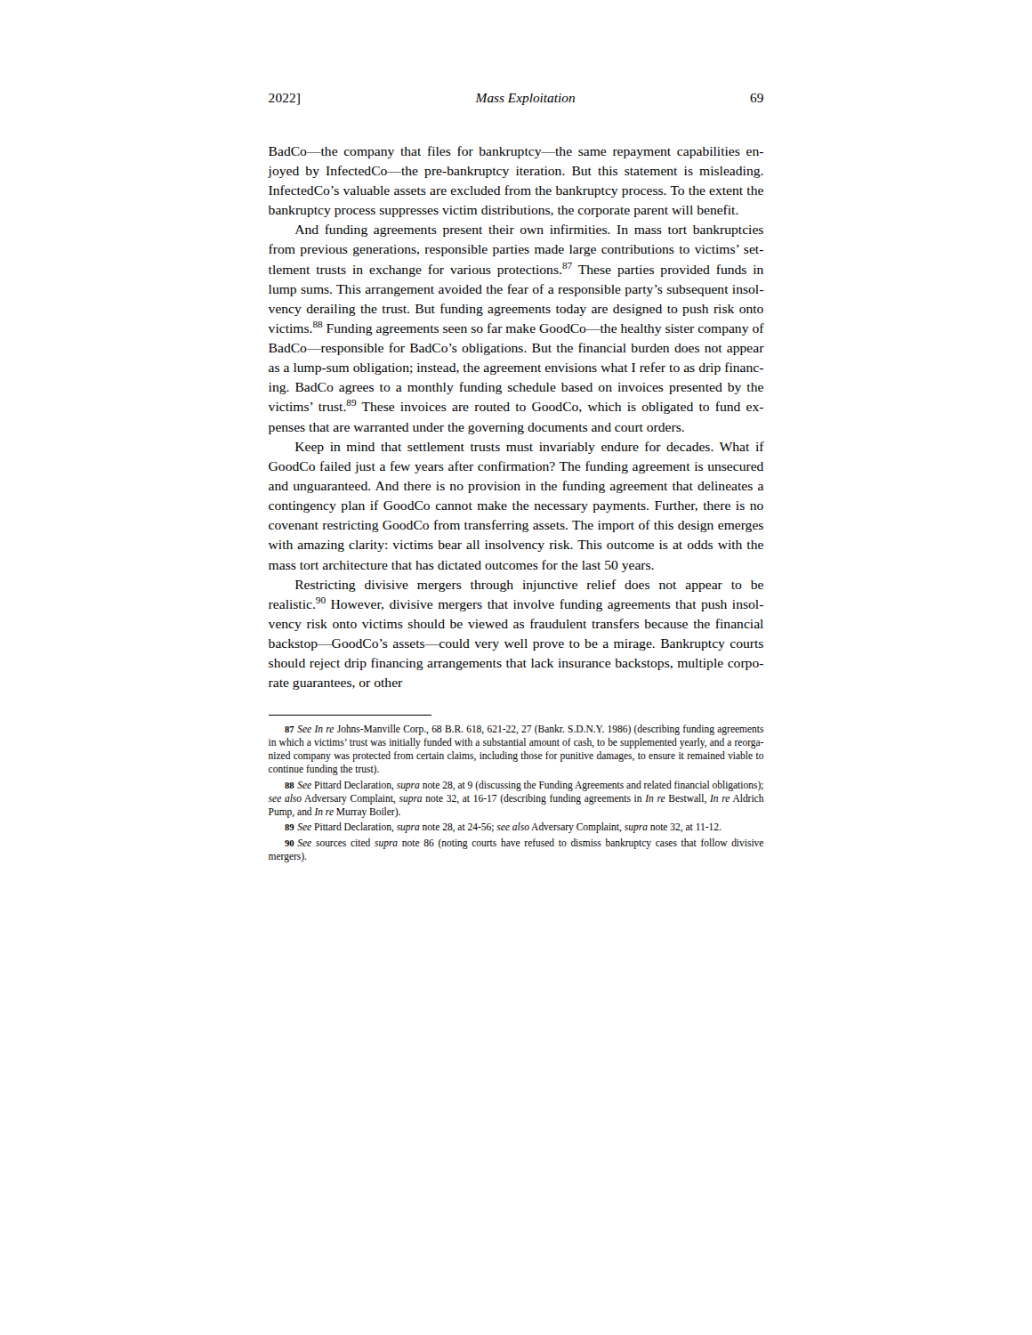2022] Mass Exploitation 69
BadCo—the company that files for bankruptcy—the same repayment capabilities enjoyed by InfectedCo—the pre-bankruptcy iteration. But this statement is misleading. InfectedCo’s valuable assets are excluded from the bankruptcy process. To the extent the bankruptcy process suppresses victim distributions, the corporate parent will benefit.
And funding agreements present their own infirmities. In mass tort bankruptcies from previous generations, responsible parties made large contributions to victims’ settlement trusts in exchange for various protections.87 These parties provided funds in lump sums. This arrangement avoided the fear of a responsible party’s subsequent insolvency derailing the trust. But funding agreements today are designed to push risk onto victims.88 Funding agreements seen so far make GoodCo—the healthy sister company of BadCo—responsible for BadCo’s obligations. But the financial burden does not appear as a lump-sum obligation; instead, the agreement envisions what I refer to as drip financing. BadCo agrees to a monthly funding schedule based on invoices presented by the victims’ trust.89 These invoices are routed to GoodCo, which is obligated to fund expenses that are warranted under the governing documents and court orders.
Keep in mind that settlement trusts must invariably endure for decades. What if GoodCo failed just a few years after confirmation? The funding agreement is unsecured and unguaranteed. And there is no provision in the funding agreement that delineates a contingency plan if GoodCo cannot make the necessary payments. Further, there is no covenant restricting GoodCo from transferring assets. The import of this design emerges with amazing clarity: victims bear all insolvency risk. This outcome is at odds with the mass tort architecture that has dictated outcomes for the last 50 years.
Restricting divisive mergers through injunctive relief does not appear to be realistic.90 However, divisive mergers that involve funding agreements that push insolvency risk onto victims should be viewed as fraudulent transfers because the financial backstop—GoodCo’s assets—could very well prove to be a mirage. Bankruptcy courts should reject drip financing arrangements that lack insurance backstops, multiple corporate guarantees, or other
87 See In re Johns-Manville Corp., 68 B.R. 618, 621-22, 27 (Bankr. S.D.N.Y. 1986) (describing funding agreements in which a victims’ trust was initially funded with a substantial amount of cash, to be supplemented yearly, and a reorganized company was protected from certain claims, including those for punitive damages, to ensure it remained viable to continue funding the trust).
88 See Pittard Declaration, supra note 28, at 9 (discussing the Funding Agreements and related financial obligations); see also Adversary Complaint, supra note 32, at 16-17 (describing funding agreements in In re Bestwall, In re Aldrich Pump, and In re Murray Boiler).
89 See Pittard Declaration, supra note 28, at 24-56; see also Adversary Complaint, supra note 32, at 11-12.
90 See sources cited supra note 86 (noting courts have refused to dismiss bankruptcy cases that follow divisive mergers).